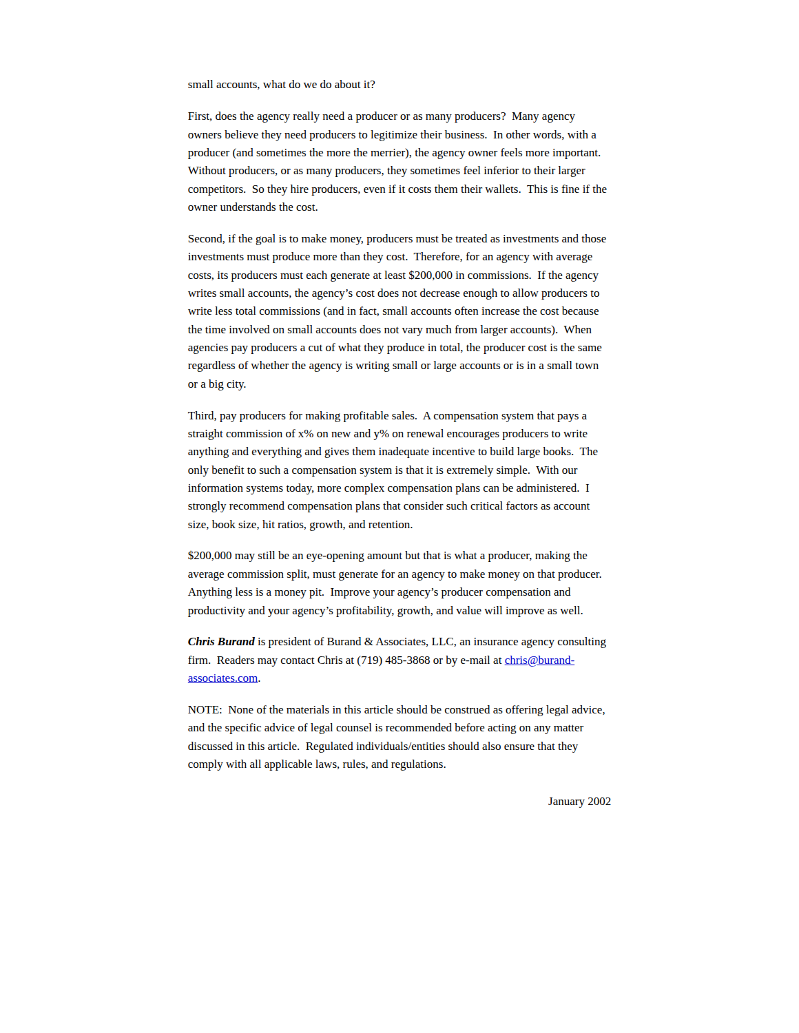small accounts, what do we do about it?
First, does the agency really need a producer or as many producers? Many agency owners believe they need producers to legitimize their business. In other words, with a producer (and sometimes the more the merrier), the agency owner feels more important. Without producers, or as many producers, they sometimes feel inferior to their larger competitors. So they hire producers, even if it costs them their wallets. This is fine if the owner understands the cost.
Second, if the goal is to make money, producers must be treated as investments and those investments must produce more than they cost. Therefore, for an agency with average costs, its producers must each generate at least $200,000 in commissions. If the agency writes small accounts, the agency’s cost does not decrease enough to allow producers to write less total commissions (and in fact, small accounts often increase the cost because the time involved on small accounts does not vary much from larger accounts). When agencies pay producers a cut of what they produce in total, the producer cost is the same regardless of whether the agency is writing small or large accounts or is in a small town or a big city.
Third, pay producers for making profitable sales. A compensation system that pays a straight commission of x% on new and y% on renewal encourages producers to write anything and everything and gives them inadequate incentive to build large books. The only benefit to such a compensation system is that it is extremely simple. With our information systems today, more complex compensation plans can be administered. I strongly recommend compensation plans that consider such critical factors as account size, book size, hit ratios, growth, and retention.
$200,000 may still be an eye-opening amount but that is what a producer, making the average commission split, must generate for an agency to make money on that producer. Anything less is a money pit. Improve your agency’s producer compensation and productivity and your agency’s profitability, growth, and value will improve as well.
Chris Burand is president of Burand & Associates, LLC, an insurance agency consulting firm. Readers may contact Chris at (719) 485-3868 or by e-mail at chris@burand-associates.com.
NOTE: None of the materials in this article should be construed as offering legal advice, and the specific advice of legal counsel is recommended before acting on any matter discussed in this article. Regulated individuals/entities should also ensure that they comply with all applicable laws, rules, and regulations.
January 2002